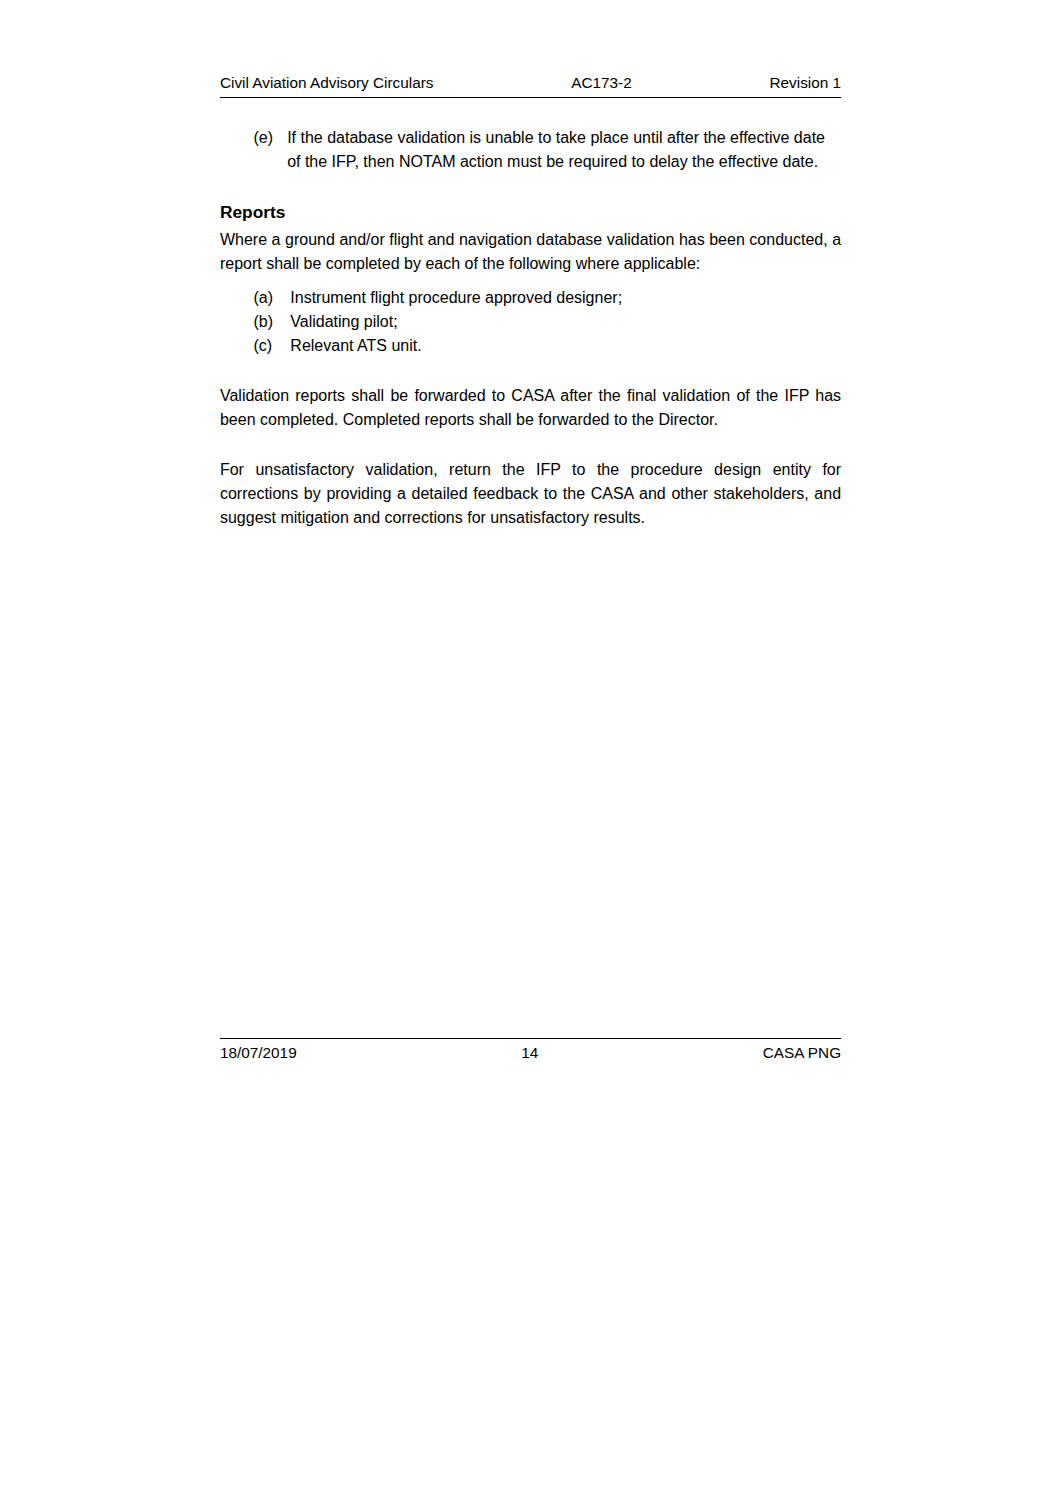Civil Aviation Advisory Circulars
AC173-2
Revision 1
(e)
If the database validation is unable to take place until after the effective date of the IFP, then NOTAM action must be required to delay the effective date.
Reports
Where a ground and/or flight and navigation database validation has been conducted, a report shall be completed by each of the following where applicable:
(a) Instrument flight procedure approved designer;
(b) Validating pilot;
(c) Relevant ATS unit.
Validation reports shall be forwarded to CASA after the final validation of the IFP has been completed. Completed reports shall be forwarded to the Director.
For unsatisfactory validation, return the IFP to the procedure design entity for corrections by providing a detailed feedback to the CASA and other stakeholders, and suggest mitigation and corrections for unsatisfactory results.
18/07/2019
14
CASA PNG